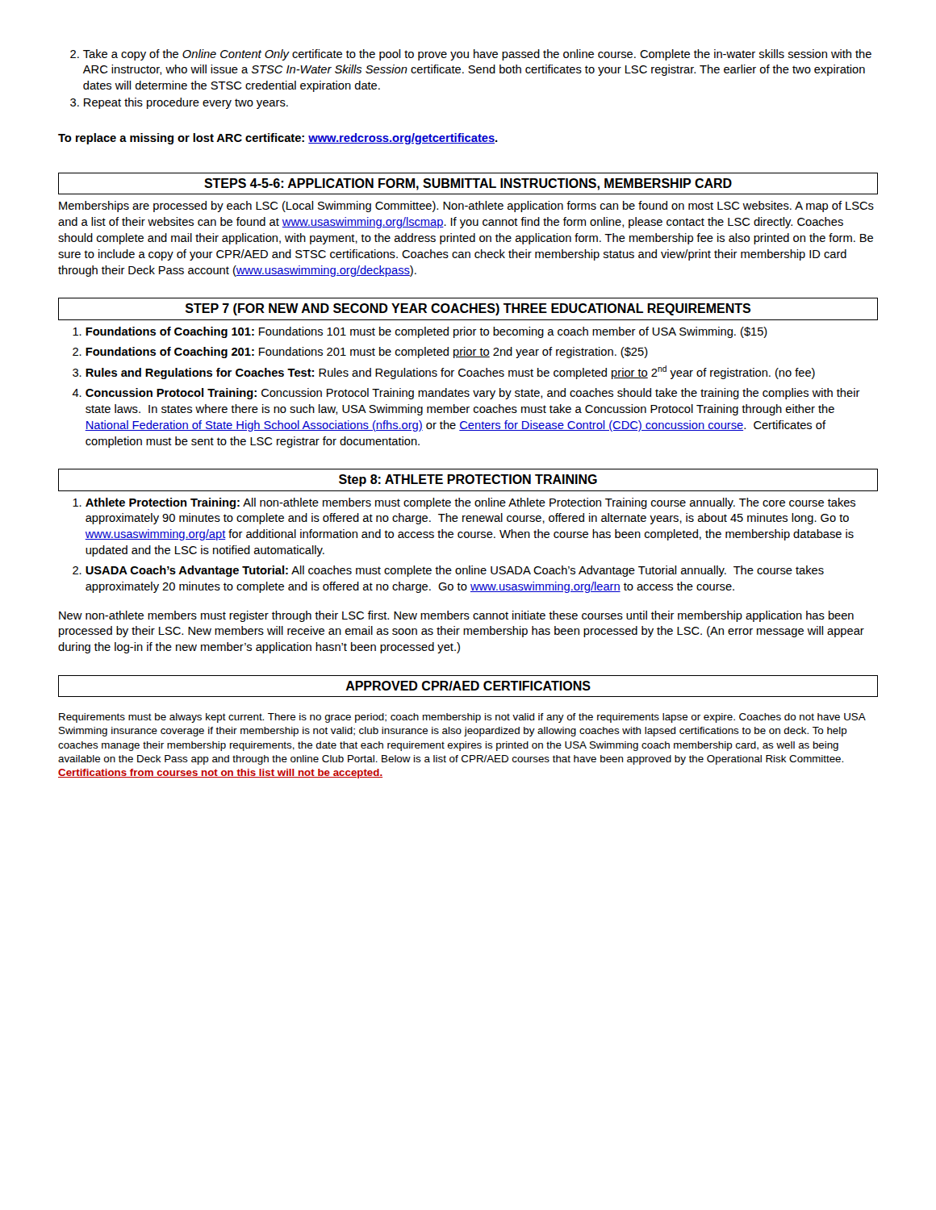Take a copy of the Online Content Only certificate to the pool to prove you have passed the online course. Complete the in-water skills session with the ARC instructor, who will issue a STSC In-Water Skills Session certificate. Send both certificates to your LSC registrar. The earlier of the two expiration dates will determine the STSC credential expiration date.
Repeat this procedure every two years.
To replace a missing or lost ARC certificate: www.redcross.org/getcertificates.
STEPS 4-5-6: APPLICATION FORM, SUBMITTAL INSTRUCTIONS, MEMBERSHIP CARD
Memberships are processed by each LSC (Local Swimming Committee). Non-athlete application forms can be found on most LSC websites. A map of LSCs and a list of their websites can be found at www.usaswimming.org/lscmap. If you cannot find the form online, please contact the LSC directly. Coaches should complete and mail their application, with payment, to the address printed on the application form. The membership fee is also printed on the form. Be sure to include a copy of your CPR/AED and STSC certifications. Coaches can check their membership status and view/print their membership ID card through their Deck Pass account (www.usaswimming.org/deckpass).
STEP 7 (FOR NEW AND SECOND YEAR COACHES) THREE EDUCATIONAL REQUIREMENTS
Foundations of Coaching 101: Foundations 101 must be completed prior to becoming a coach member of USA Swimming. ($15)
Foundations of Coaching 201: Foundations 201 must be completed prior to 2nd year of registration. ($25)
Rules and Regulations for Coaches Test: Rules and Regulations for Coaches must be completed prior to 2nd year of registration. (no fee)
Concussion Protocol Training: Concussion Protocol Training mandates vary by state, and coaches should take the training the complies with their state laws. In states where there is no such law, USA Swimming member coaches must take a Concussion Protocol Training through either the National Federation of State High School Associations (nfhs.org) or the Centers for Disease Control (CDC) concussion course. Certificates of completion must be sent to the LSC registrar for documentation.
Step 8: ATHLETE PROTECTION TRAINING
Athlete Protection Training: All non-athlete members must complete the online Athlete Protection Training course annually. The core course takes approximately 90 minutes to complete and is offered at no charge. The renewal course, offered in alternate years, is about 45 minutes long. Go to www.usaswimming.org/apt for additional information and to access the course. When the course has been completed, the membership database is updated and the LSC is notified automatically.
USADA Coach’s Advantage Tutorial: All coaches must complete the online USADA Coach’s Advantage Tutorial annually. The course takes approximately 20 minutes to complete and is offered at no charge. Go to www.usaswimming.org/learn to access the course.
New non-athlete members must register through their LSC first. New members cannot initiate these courses until their membership application has been processed by their LSC. New members will receive an email as soon as their membership has been processed by the LSC. (An error message will appear during the log-in if the new member’s application hasn’t been processed yet.)
APPROVED CPR/AED CERTIFICATIONS
Requirements must be always kept current. There is no grace period; coach membership is not valid if any of the requirements lapse or expire. Coaches do not have USA Swimming insurance coverage if their membership is not valid; club insurance is also jeopardized by allowing coaches with lapsed certifications to be on deck. To help coaches manage their membership requirements, the date that each requirement expires is printed on the USA Swimming coach membership card, as well as being available on the Deck Pass app and through the online Club Portal. Below is a list of CPR/AED courses that have been approved by the Operational Risk Committee. Certifications from courses not on this list will not be accepted.